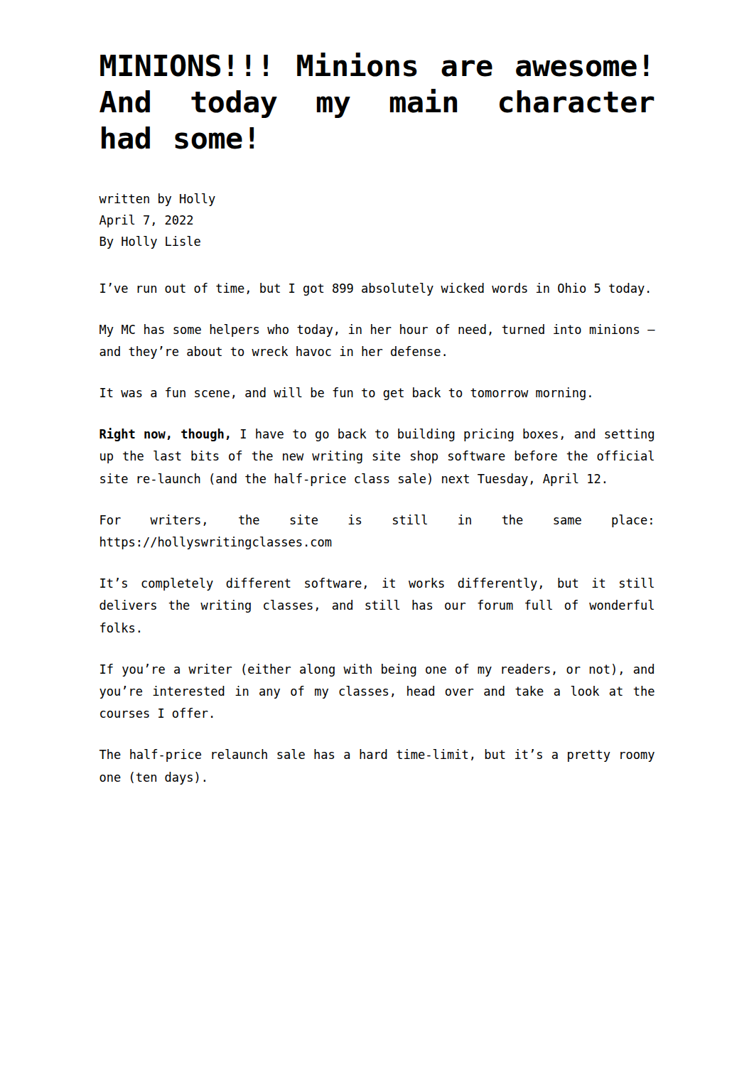MINIONS!!! Minions are awesome! And today my main character had some!
written by Holly April 7, 2022 By Holly Lisle
I’ve run out of time, but I got 899 absolutely wicked words in Ohio 5 today.
My MC has some helpers who today, in her hour of need, turned into minions — and they’re about to wreck havoc in her defense.
It was a fun scene, and will be fun to get back to tomorrow morning.
Right now, though, I have to go back to building pricing boxes, and setting up the last bits of the new writing site shop software before the official site re-launch (and the half-price class sale) next Tuesday, April 12.
For writers, the site is still in the same place: https://hollyswritingclasses.com
It’s completely different software, it works differently, but it still delivers the writing classes, and still has our forum full of wonderful folks.
If you’re a writer (either along with being one of my readers, or not), and you’re interested in any of my classes, head over and take a look at the courses I offer.
The half-price relaunch sale has a hard time-limit, but it’s a pretty roomy one (ten days).